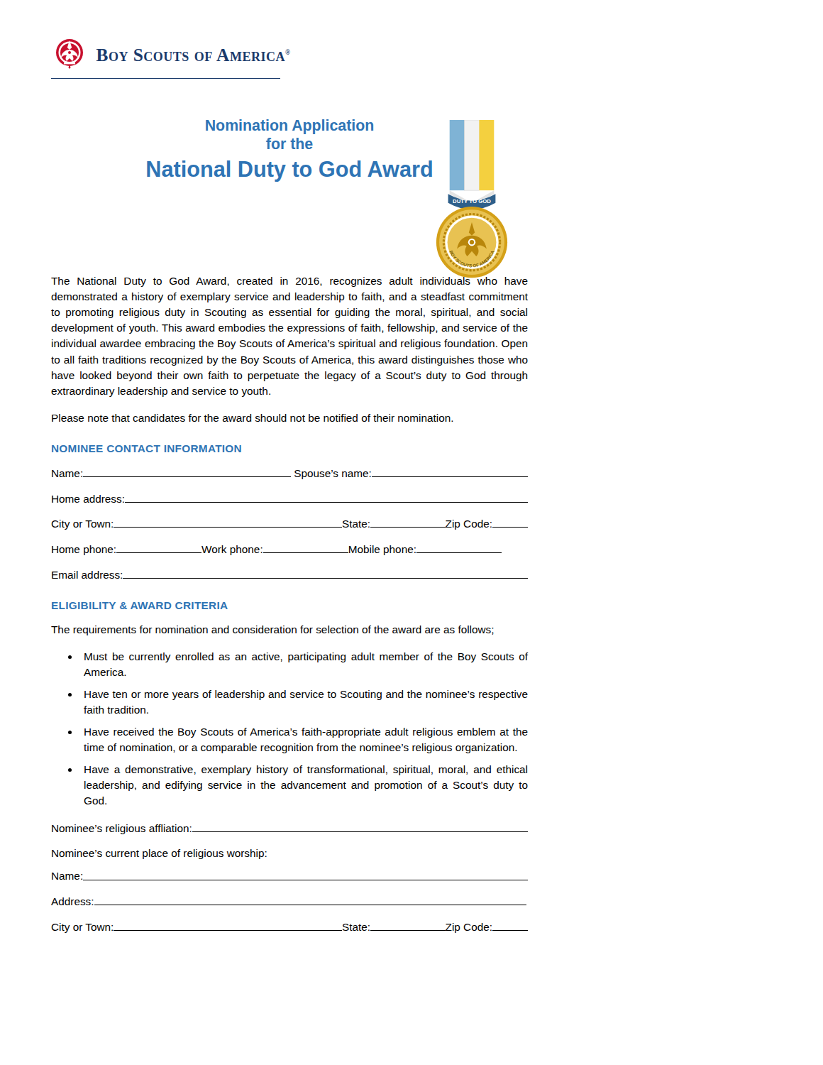Boy Scouts of America®
DUTY TO GOD BOY SCOUTS OF AMERICA
Nomination Application
for the National Duty to God Award
The National Duty to God Award, created in 2016, recognizes adult individuals who have demonstrated a history of exemplary service and leadership to faith, and a steadfast commitment to promoting religious duty in Scouting as essential for guiding the moral, spiritual, and social development of youth. This award embodies the expressions of faith, fellowship, and service of the individual awardee embracing the Boy Scouts of America’s spiritual and religious foundation. Open to all faith traditions recognized by the Boy Scouts of America, this award distinguishes those who have looked beyond their own faith to perpetuate the legacy of a Scout’s duty to God through extraordinary leadership and service to youth.
Please note that candidates for the award should not be notified of their nomination.
Nominee Contact Information
Name: Spouse’s name:
Home address:
City or Town: State: Zip Code:
Home phone: Work phone: Mobile phone:
Email address:
Eligibility & Award Criteria
The requirements for nomination and consideration for selection of the award are as follows;
Must be currently enrolled as an active, participating adult member of the Boy Scouts of America.
Have ten or more years of leadership and service to Scouting and the nominee’s respective faith tradition.
Have received the Boy Scouts of America’s faith-appropriate adult religious emblem at the time of nomination, or a comparable recognition from the nominee’s religious organization.
Have a demonstrative, exemplary history of transformational, spiritual, moral, and ethical leadership, and edifying service in the advancement and promotion of a Scout’s duty to God.
Nominee’s religious affliation:
Nominee’s current place of religious worship:
Name:
Address:
City or Town: State: Zip Code: